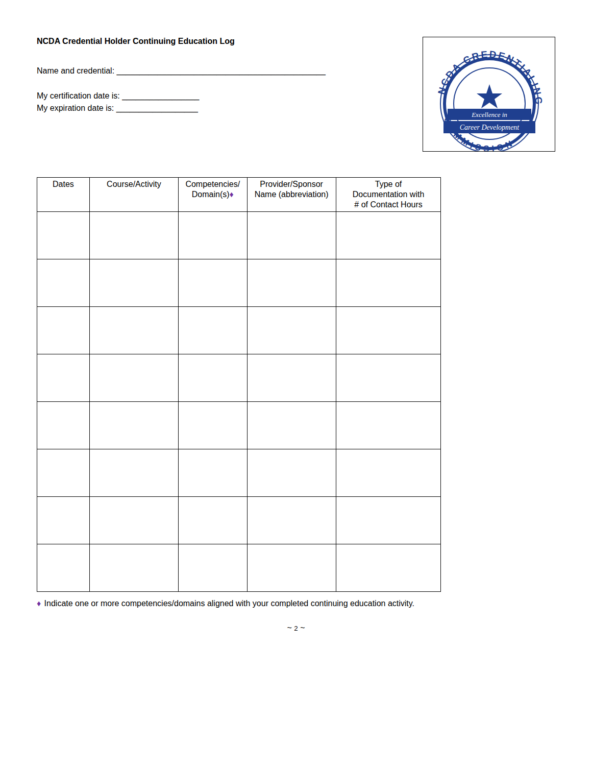NCDA CREDENTIALING COMMISSION Excellence in Career Development
NCDA Credential Holder Continuing Education Log
Name and credential: ______________________________________________
My certification date is: _________________
My expiration date is: __________________
| Dates | Course/Activity | Competencies/ Domain(s) ♦ | Provider/Sponsor Name (abbreviation) | Type of Documentation with # of Contact Hours |
| --- | --- | --- | --- | --- |
♦ Indicate one or more competencies/domains aligned with your completed continuing education activity.
~ 2 ~